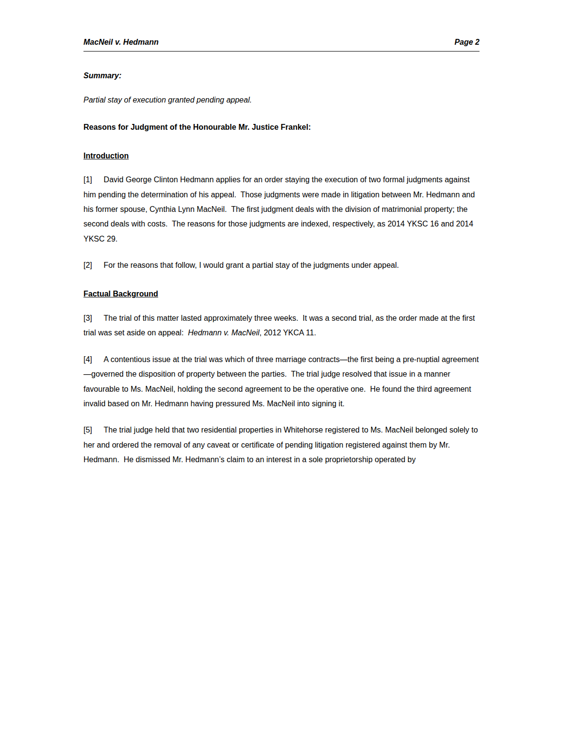MacNeil v. Hedmann Page 2
Summary:
Partial stay of execution granted pending appeal.
Reasons for Judgment of the Honourable Mr. Justice Frankel:
Introduction
[1] David George Clinton Hedmann applies for an order staying the execution of two formal judgments against him pending the determination of his appeal. Those judgments were made in litigation between Mr. Hedmann and his former spouse, Cynthia Lynn MacNeil. The first judgment deals with the division of matrimonial property; the second deals with costs. The reasons for those judgments are indexed, respectively, as 2014 YKSC 16 and 2014 YKSC 29.
[2] For the reasons that follow, I would grant a partial stay of the judgments under appeal.
Factual Background
[3] The trial of this matter lasted approximately three weeks. It was a second trial, as the order made at the first trial was set aside on appeal: Hedmann v. MacNeil, 2012 YKCA 11.
[4] A contentious issue at the trial was which of three marriage contracts—the first being a pre-nuptial agreement—governed the disposition of property between the parties. The trial judge resolved that issue in a manner favourable to Ms. MacNeil, holding the second agreement to be the operative one. He found the third agreement invalid based on Mr. Hedmann having pressured Ms. MacNeil into signing it.
[5] The trial judge held that two residential properties in Whitehorse registered to Ms. MacNeil belonged solely to her and ordered the removal of any caveat or certificate of pending litigation registered against them by Mr. Hedmann. He dismissed Mr. Hedmann’s claim to an interest in a sole proprietorship operated by